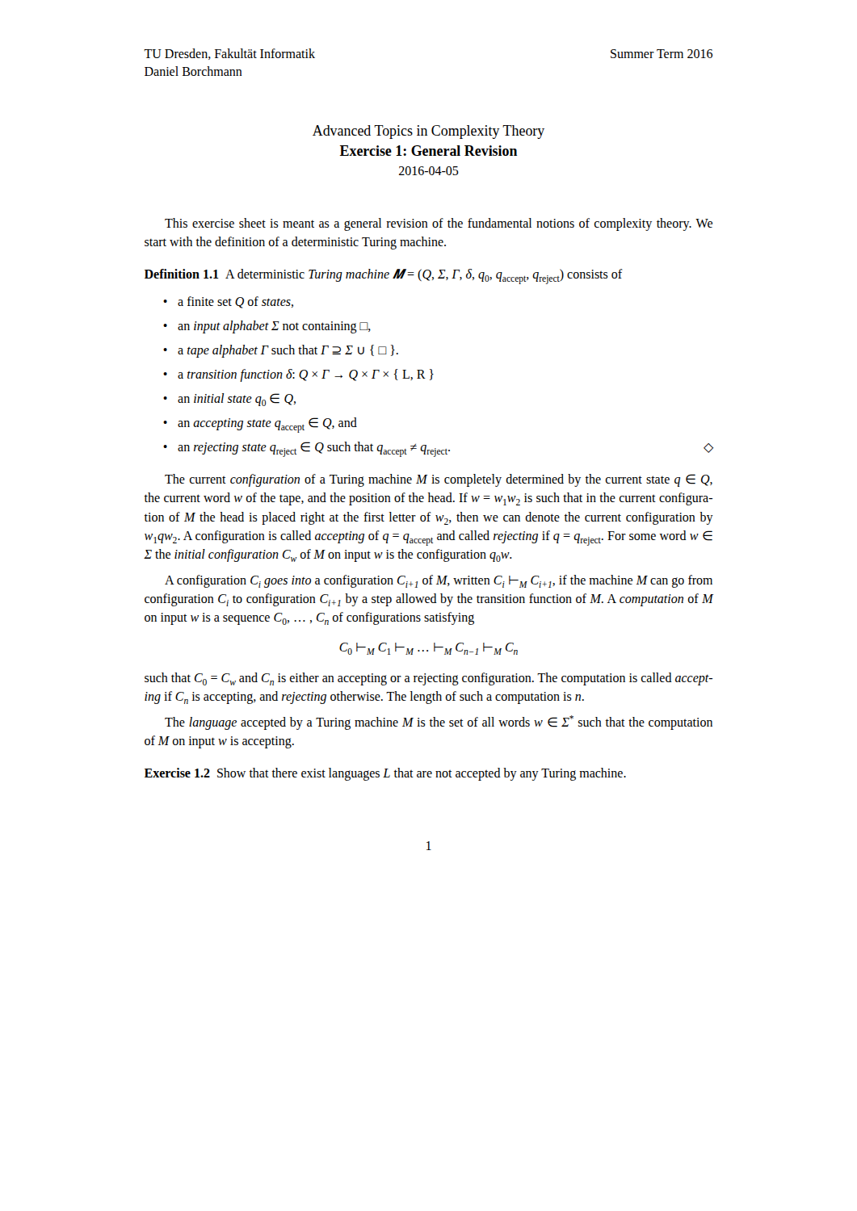TU Dresden, Fakultät Informatik
Daniel Borchmann
Summer Term 2016
Advanced Topics in Complexity Theory
Exercise 1: General Revision
2016-04-05
This exercise sheet is meant as a general revision of the fundamental notions of complexity theory. We start with the definition of a deterministic Turing machine.
Definition 1.1 A deterministic Turing machine 𝑴 = (Q, Σ, Γ, δ, q0, qaccept, qreject) consists of
a finite set Q of states,
an input alphabet Σ not containing □,
a tape alphabet Γ such that Γ ⊇ Σ ∪ { □ }.
a transition function δ: Q × Γ → Q × Γ × { L, R }
an initial state q0 ∈ Q,
an accepting state qaccept ∈ Q, and
an rejecting state qreject ∈ Q such that qaccept ≠ qreject.◇
The current configuration of a Turing machine M is completely determined by the current state q ∈ Q, the current word w of the tape, and the position of the head. If w = w1w2 is such that in the current configuration of M the head is placed right at the first letter of w2, then we can denote the current configuration by w1qw2. A configuration is called accepting of q = qaccept and called rejecting if q = qreject. For some word w ∈ Σ the initial configuration Cw of M on input w is the configuration q0w.
A configuration Ci goes into a configuration Ci+1 of M, written Ci ⊢M Ci+1, if the machine M can go from configuration Ci to configuration Ci+1 by a step allowed by the transition function of M. A computation of M on input w is a sequence C0, … , Cn of configurations satisfying
C0 ⊢M C1 ⊢M … ⊢M Cn−1 ⊢M Cn
such that C0 = Cw and Cn is either an accepting or a rejecting configuration. The computation is called accepting if Cn is accepting, and rejecting otherwise. The length of such a computation is n.
The language accepted by a Turing machine M is the set of all words w ∈ Σ* such that the computation of M on input w is accepting.
Exercise 1.2 Show that there exist languages L that are not accepted by any Turing machine.
1